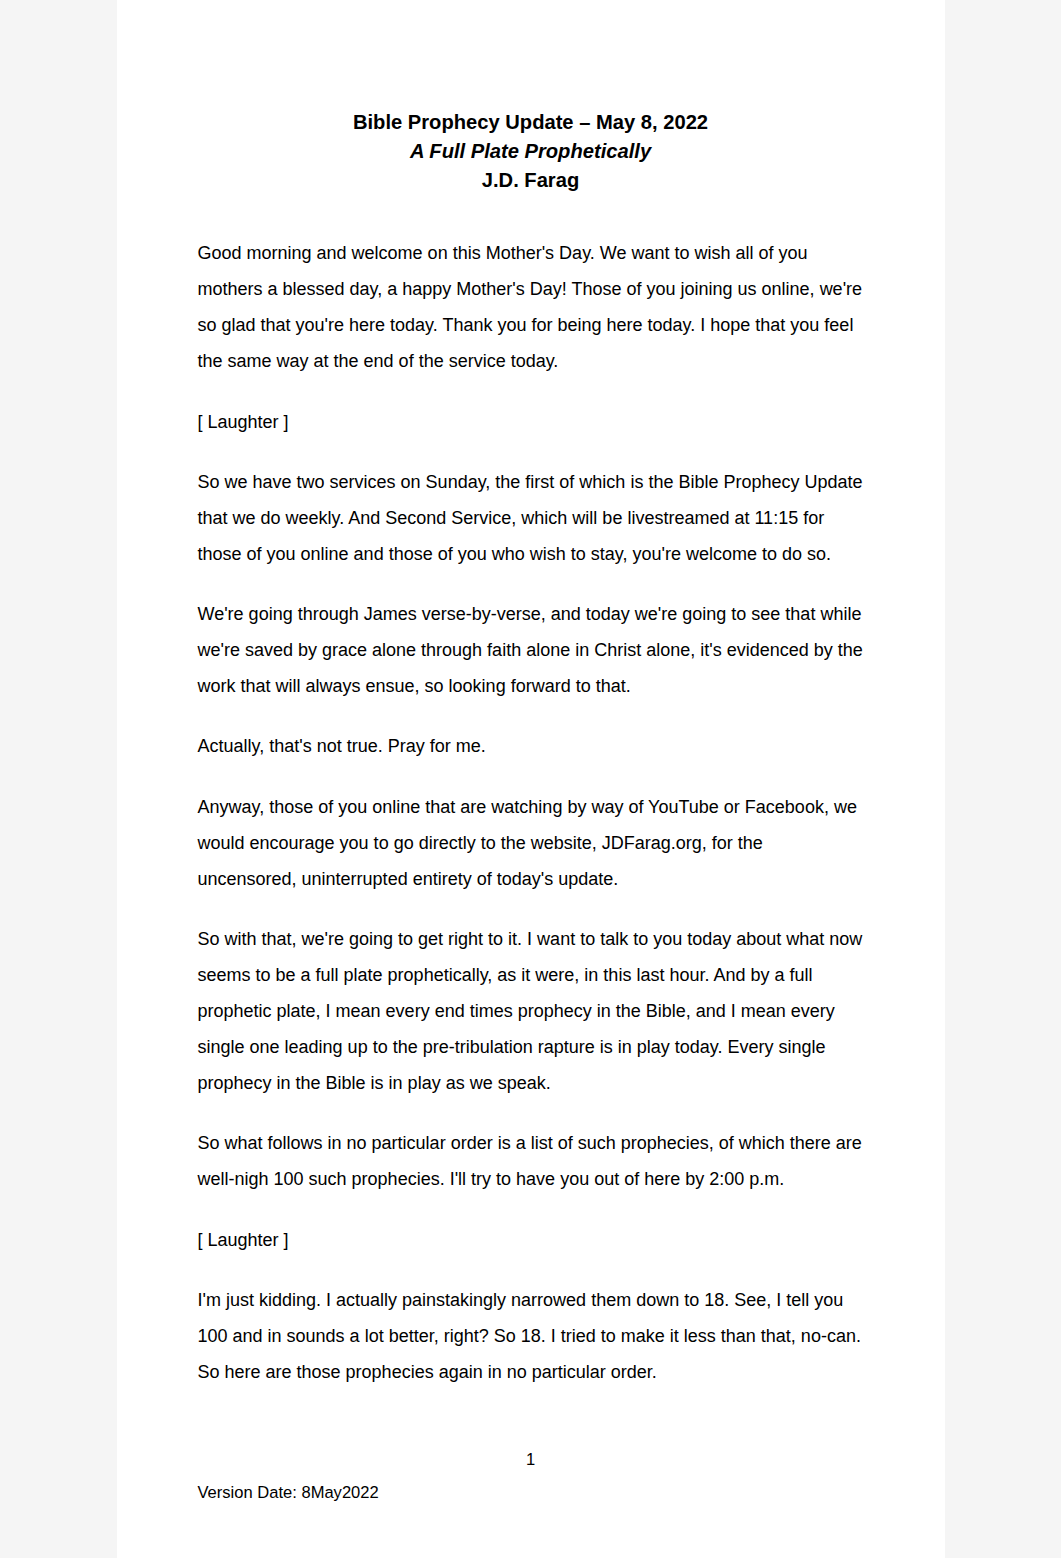Bible Prophecy Update – May 8, 2022
A Full Plate Prophetically
J.D. Farag
Good morning and welcome on this Mother's Day. We want to wish all of you mothers a blessed day, a happy Mother's Day! Those of you joining us online, we're so glad that you're here today. Thank you for being here today. I hope that you feel the same way at the end of the service today.
[ Laughter ]
So we have two services on Sunday, the first of which is the Bible Prophecy Update that we do weekly. And Second Service, which will be livestreamed at 11:15 for those of you online and those of you who wish to stay, you're welcome to do so.
We're going through James verse-by-verse, and today we're going to see that while we're saved by grace alone through faith alone in Christ alone, it's evidenced by the work that will always ensue, so looking forward to that.
Actually, that's not true. Pray for me.
Anyway, those of you online that are watching by way of YouTube or Facebook, we would encourage you to go directly to the website, JDFarag.org, for the uncensored, uninterrupted entirety of today's update.
So with that, we're going to get right to it. I want to talk to you today about what now seems to be a full plate prophetically, as it were, in this last hour. And by a full prophetic plate, I mean every end times prophecy in the Bible, and I mean every single one leading up to the pre-tribulation rapture is in play today. Every single prophecy in the Bible is in play as we speak.
So what follows in no particular order is a list of such prophecies, of which there are well-nigh 100 such prophecies. I'll try to have you out of here by 2:00 p.m.
[ Laughter ]
I'm just kidding. I actually painstakingly narrowed them down to 18. See, I tell you 100 and in sounds a lot better, right? So 18. I tried to make it less than that, no-can. So here are those prophecies again in no particular order.
1
Version Date: 8May2022